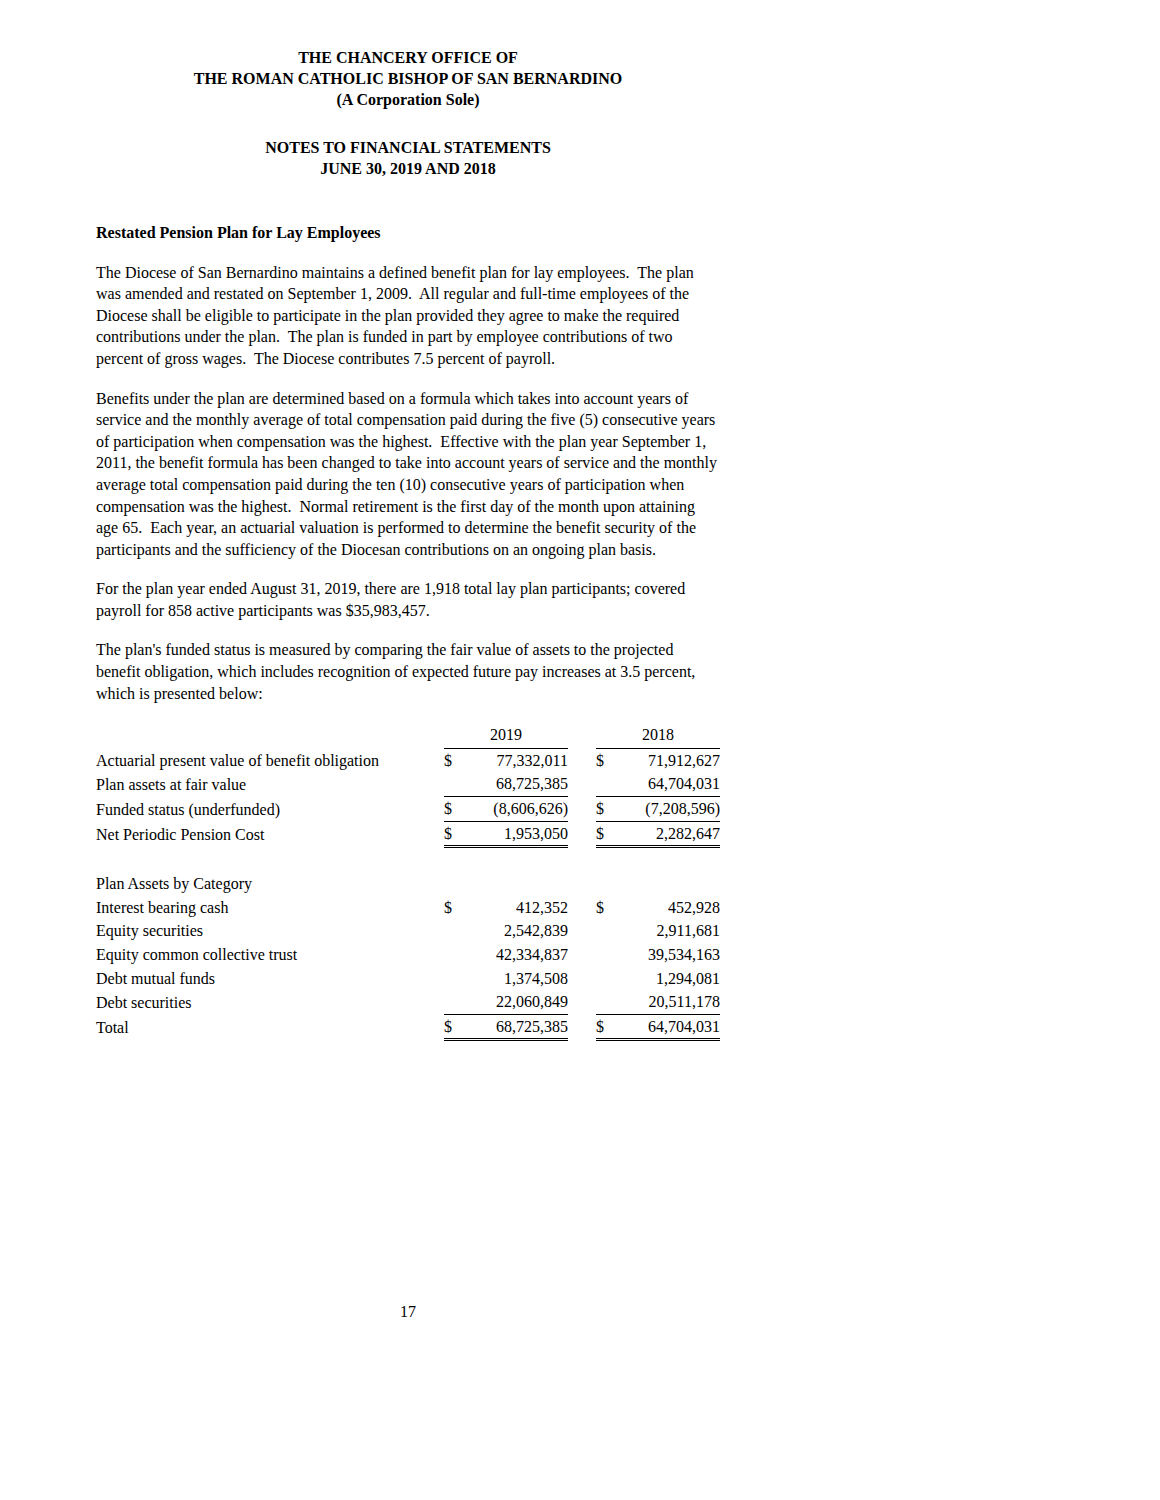THE CHANCERY OFFICE OF
THE ROMAN CATHOLIC BISHOP OF SAN BERNARDINO
(A Corporation Sole)
NOTES TO FINANCIAL STATEMENTS
JUNE 30, 2019 AND 2018
Restated Pension Plan for Lay Employees
The Diocese of San Bernardino maintains a defined benefit plan for lay employees. The plan was amended and restated on September 1, 2009. All regular and full-time employees of the Diocese shall be eligible to participate in the plan provided they agree to make the required contributions under the plan. The plan is funded in part by employee contributions of two percent of gross wages. The Diocese contributes 7.5 percent of payroll.
Benefits under the plan are determined based on a formula which takes into account years of service and the monthly average of total compensation paid during the five (5) consecutive years of participation when compensation was the highest. Effective with the plan year September 1, 2011, the benefit formula has been changed to take into account years of service and the monthly average total compensation paid during the ten (10) consecutive years of participation when compensation was the highest. Normal retirement is the first day of the month upon attaining age 65. Each year, an actuarial valuation is performed to determine the benefit security of the participants and the sufficiency of the Diocesan contributions on an ongoing plan basis.
For the plan year ended August 31, 2019, there are 1,918 total lay plan participants; covered payroll for 858 active participants was $35,983,457.
The plan's funded status is measured by comparing the fair value of assets to the projected benefit obligation, which includes recognition of expected future pay increases at 3.5 percent, which is presented below:
| | | 2019 | | 2018 |
| Actuarial present value of benefit obligation | | $ | 77,332,011 | | $ | 71,912,627 |
| Plan assets at fair value | | | 68,725,385 | | | 64,704,031 |
| Funded status (underfunded) | | $ | (8,606,626) | | $ | (7,208,596) |
| Net Periodic Pension Cost | | $ | 1,953,050 | | $ | 2,282,647 |
| Plan Assets by Category | | | | | | |
| Interest bearing cash | | $ | 412,352 | | $ | 452,928 |
| Equity securities | | | 2,542,839 | | | 2,911,681 |
| Equity common collective trust | | | 42,334,837 | | | 39,534,163 |
| Debt mutual funds | | | 1,374,508 | | | 1,294,081 |
| Debt securities | | | 22,060,849 | | | 20,511,178 |
| Total | | $ | 68,725,385 | | $ | 64,704,031 |
17